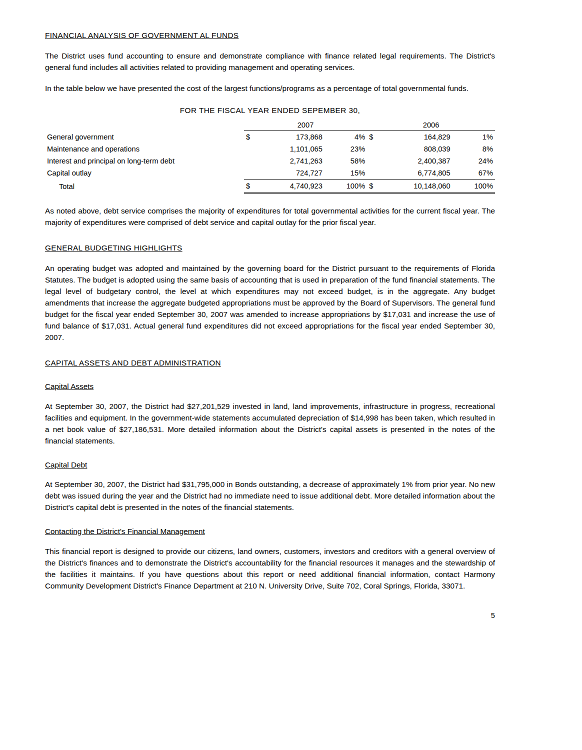FINANCIAL ANALYSIS OF GOVERNMENT AL FUNDS
The District uses fund accounting to ensure and demonstrate compliance with finance related legal requirements. The District's general fund includes all activities related to providing management and operating services.
In the table below we have presented the cost of the largest functions/programs as a percentage of total governmental funds.
FOR THE FISCAL YEAR ENDED SEPEMBER 30,
| | 2007 | 2006 |
| --- | --- | --- |
| General government | $ | 173,868 | 4% | $ | 164,829 | 1% |
| Maintenance and operations | | 1,101,065 | 23% | | 808,039 | 8% |
| Interest and principal on long-term debt | | 2,741,263 | 58% | | 2,400,387 | 24% |
| Capital outlay | | 724,727 | 15% | | 6,774,805 | 67% |
| Total | $ | 4,740,923 | 100% | $ | 10,148,060 | 100% |
As noted above, debt service comprises the majority of expenditures for total governmental activities for the current fiscal year. The majority of expenditures were comprised of debt service and capital outlay for the prior fiscal year.
GENERAL BUDGETING HIGHLIGHTS
An operating budget was adopted and maintained by the governing board for the District pursuant to the requirements of Florida Statutes. The budget is adopted using the same basis of accounting that is used in preparation of the fund financial statements. The legal level of budgetary control, the level at which expenditures may not exceed budget, is in the aggregate. Any budget amendments that increase the aggregate budgeted appropriations must be approved by the Board of Supervisors. The general fund budget for the fiscal year ended September 30, 2007 was amended to increase appropriations by $17,031 and increase the use of fund balance of $17,031. Actual general fund expenditures did not exceed appropriations for the fiscal year ended September 30, 2007.
CAPITAL ASSETS AND DEBT ADMINISTRATION
Capital Assets
At September 30, 2007, the District had $27,201,529 invested in land, land improvements, infrastructure in progress, recreational facilities and equipment. In the government-wide statements accumulated depreciation of $14,998 has been taken, which resulted in a net book value of $27,186,531. More detailed information about the District's capital assets is presented in the notes of the financial statements.
Capital Debt
At September 30, 2007, the District had $31,795,000 in Bonds outstanding, a decrease of approximately 1% from prior year. No new debt was issued during the year and the District had no immediate need to issue additional debt. More detailed information about the District's capital debt is presented in the notes of the financial statements.
Contacting the District's Financial Management
This financial report is designed to provide our citizens, land owners, customers, investors and creditors with a general overview of the District's finances and to demonstrate the District's accountability for the financial resources it manages and the stewardship of the facilities it maintains. If you have questions about this report or need additional financial information, contact Harmony Community Development District's Finance Department at 210 N. University Drive, Suite 702, Coral Springs, Florida, 33071.
5